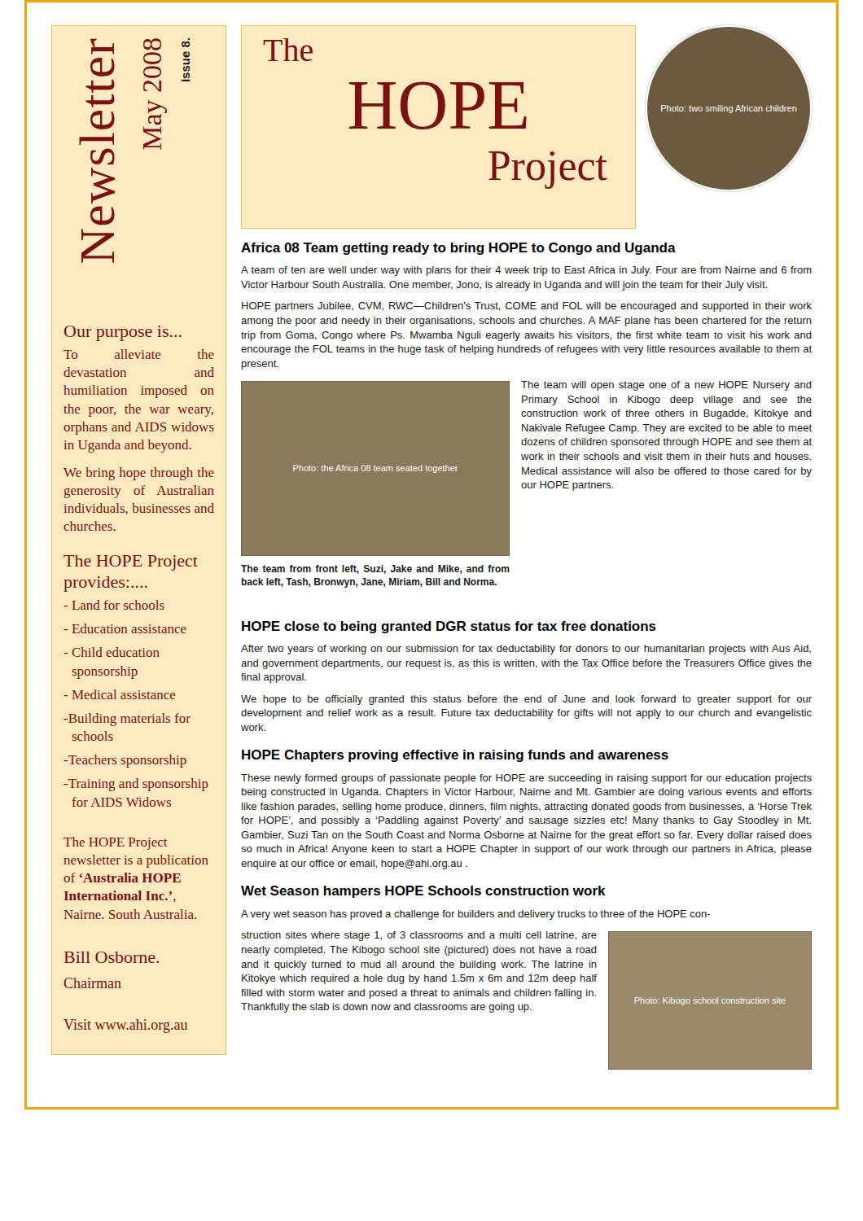Newsletter
May 2008
Issue 8.
Our purpose is...
To alleviate the devastation and humiliation imposed on the poor, the war weary, orphans and AIDS widows in Uganda and beyond.
We bring hope through the generosity of Australian individuals, businesses and churches.
The HOPE Project provides:....
- Land for schools
- Education assistance
- Child education sponsorship
- Medical assistance
-Building materials for schools
-Teachers sponsorship
-Training and sponsorship for AIDS Widows
The HOPE Project newsletter is a publication of ‘Australia HOPE International Inc.’, Nairne. South Australia.
Bill Osborne.
Chairman
Visit www.ahi.org.au
The
HOPE
Project
Photo: two smiling African children
Africa 08 Team getting ready to bring HOPE to Congo and Uganda
A team of ten are well under way with plans for their 4 week trip to East Africa in July. Four are from Nairne and 6 from Victor Harbour South Australia. One member, Jono, is already in Uganda and will join the team for their July visit.
HOPE partners Jubilee, CVM, RWC—Children's Trust, COME and FOL will be encouraged and supported in their work among the poor and needy in their organisations, schools and churches. A MAF plane has been chartered for the return trip from Goma, Congo where Ps. Mwamba Nguli eagerly awaits his visitors, the first white team to visit his work and encourage the FOL teams in the huge task of helping hundreds of refugees with very little resources available to them at present.
Photo: the Africa 08 team seated together
The team from front left, Suzi, Jake and Mike, and from back left, Tash, Bronwyn, Jane, Miriam, Bill and Norma.
The team will open stage one of a new HOPE Nursery and Primary School in Kibogo deep village and see the construction work of three others in Bugadde, Kitokye and Nakivale Refugee Camp. They are excited to be able to meet dozens of children sponsored through HOPE and see them at work in their schools and visit them in their huts and houses. Medical assistance will also be offered to those cared for by our HOPE partners.
HOPE close to being granted DGR status for tax free donations
After two years of working on our submission for tax deductability for donors to our humanitarian projects with Aus Aid, and government departments, our request is, as this is written, with the Tax Office before the Treasurers Office gives the final approval.
We hope to be officially granted this status before the end of June and look forward to greater support for our development and relief work as a result. Future tax deductability for gifts will not apply to our church and evangelistic work.
HOPE Chapters proving effective in raising funds and awareness
These newly formed groups of passionate people for HOPE are succeeding in raising support for our education projects being constructed in Uganda. Chapters in Victor Harbour, Nairne and Mt. Gambier are doing various events and efforts like fashion parades, selling home produce, dinners, film nights, attracting donated goods from businesses, a ‘Horse Trek for HOPE’, and possibly a ‘Paddling against Poverty’ and sausage sizzles etc! Many thanks to Gay Stoodley in Mt. Gambier, Suzi Tan on the South Coast and Norma Osborne at Nairne for the great effort so far. Every dollar raised does so much in Africa! Anyone keen to start a HOPE Chapter in support of our work through our partners in Africa, please enquire at our office or email, hope@ahi.org.au .
Wet Season hampers HOPE Schools construction work
A very wet season has proved a challenge for builders and delivery trucks to three of the HOPE con-
Photo: Kibogo school construction site
struction sites where stage 1, of 3 classrooms and a multi cell latrine, are nearly completed. The Kibogo school site (pictured) does not have a road and it quickly turned to mud all around the building work. The latrine in Kitokye which required a hole dug by hand 1.5m x 6m and 12m deep half filled with storm water and posed a threat to animals and children falling in. Thankfully the slab is down now and classrooms are going up.